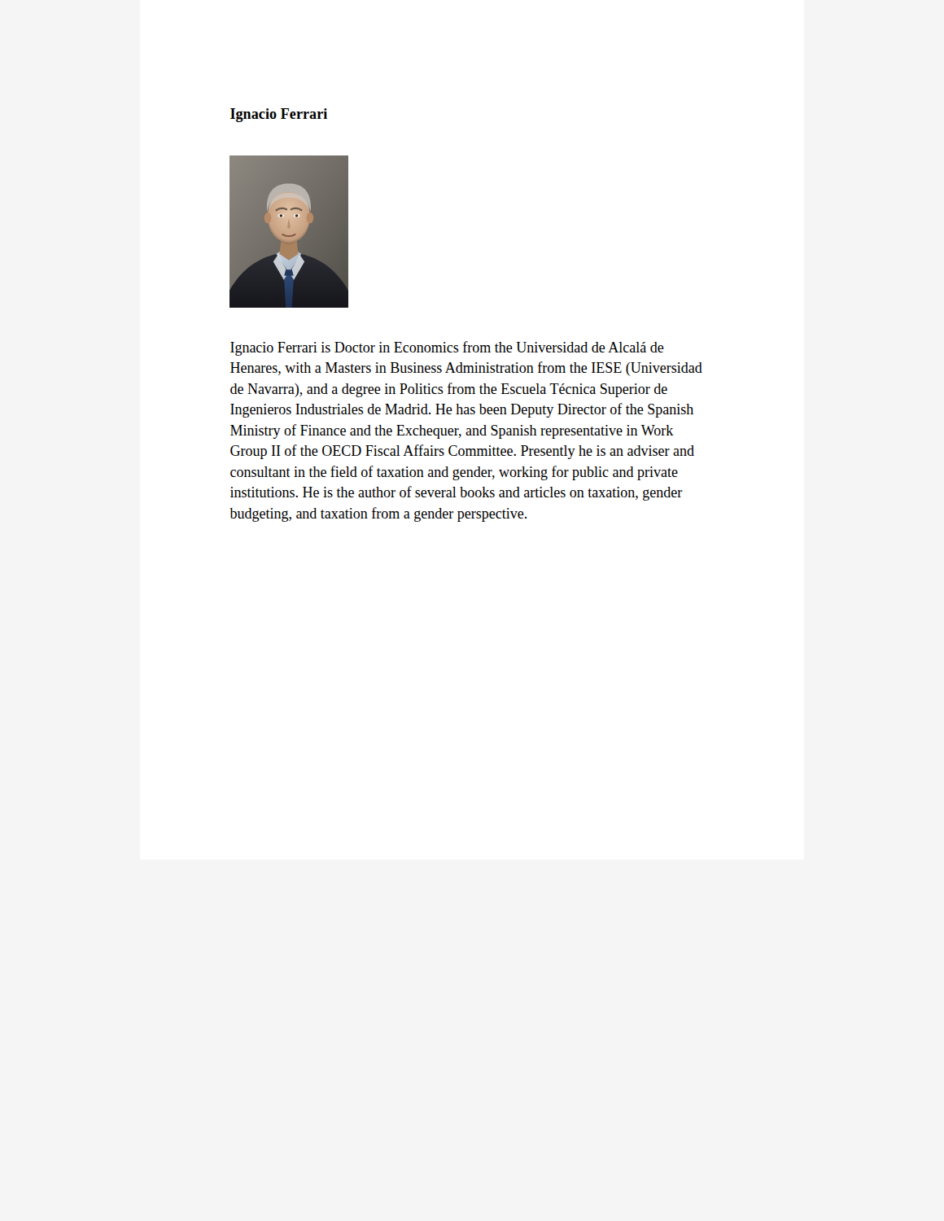Ignacio Ferrari
Ignacio Ferrari is Doctor in Economics from the Universidad de Alcalá de Henares, with a Masters in Business Administration from the IESE (Universidad de Navarra), and a degree in Politics from the Escuela Técnica Superior de Ingenieros Industriales de Madrid. He has been Deputy Director of the Spanish Ministry of Finance and the Exchequer, and Spanish representative in Work Group II of the OECD Fiscal Affairs Committee. Presently he is an adviser and consultant in the field of taxation and gender, working for public and private institutions. He is the author of several books and articles on taxation, gender budgeting, and taxation from a gender perspective.